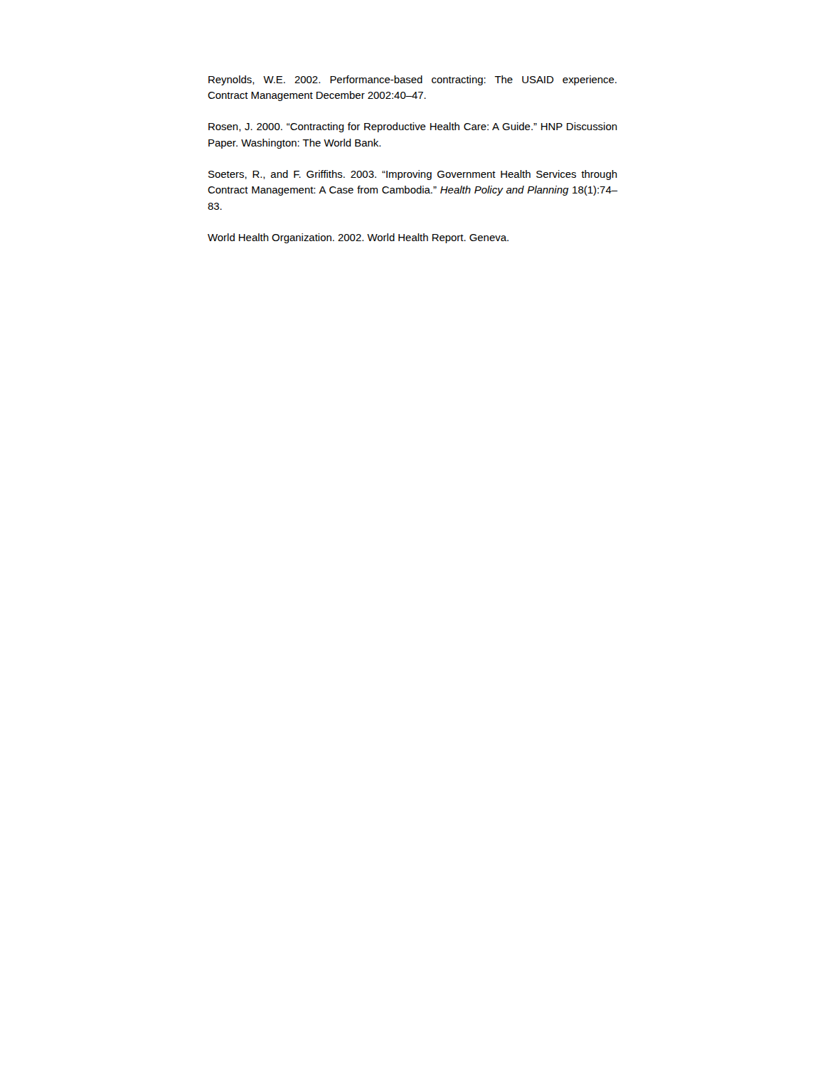Reynolds, W.E. 2002. Performance-based contracting: The USAID experience. Contract Management December 2002:40–47.
Rosen, J. 2000. “Contracting for Reproductive Health Care: A Guide.” HNP Discussion Paper. Washington: The World Bank.
Soeters, R., and F. Griffiths. 2003. “Improving Government Health Services through Contract Management: A Case from Cambodia.” Health Policy and Planning 18(1):74–83.
World Health Organization. 2002. World Health Report. Geneva.